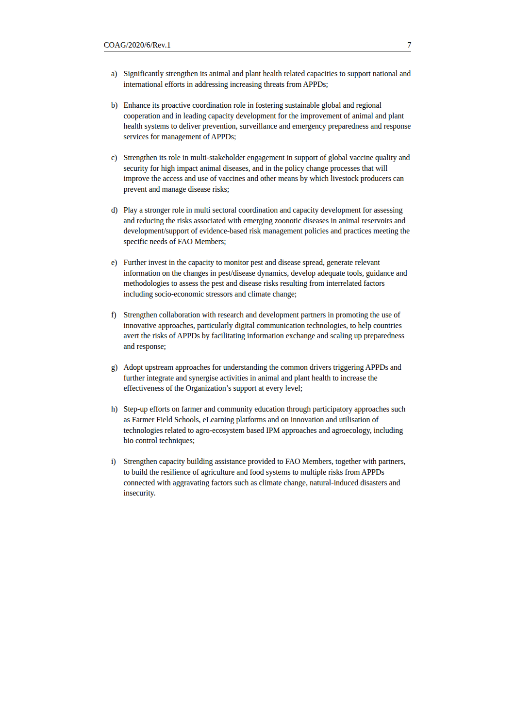COAG/2020/6/Rev.1 7
a) Significantly strengthen its animal and plant health related capacities to support national and international efforts in addressing increasing threats from APPDs;
b) Enhance its proactive coordination role in fostering sustainable global and regional cooperation and in leading capacity development for the improvement of animal and plant health systems to deliver prevention, surveillance and emergency preparedness and response services for management of APPDs;
c) Strengthen its role in multi-stakeholder engagement in support of global vaccine quality and security for high impact animal diseases, and in the policy change processes that will improve the access and use of vaccines and other means by which livestock producers can prevent and manage disease risks;
d) Play a stronger role in multi sectoral coordination and capacity development for assessing and reducing the risks associated with emerging zoonotic diseases in animal reservoirs and development/support of evidence-based risk management policies and practices meeting the specific needs of FAO Members;
e) Further invest in the capacity to monitor pest and disease spread, generate relevant information on the changes in pest/disease dynamics, develop adequate tools, guidance and methodologies to assess the pest and disease risks resulting from interrelated factors including socio-economic stressors and climate change;
f) Strengthen collaboration with research and development partners in promoting the use of innovative approaches, particularly digital communication technologies, to help countries avert the risks of APPDs by facilitating information exchange and scaling up preparedness and response;
g) Adopt upstream approaches for understanding the common drivers triggering APPDs and further integrate and synergise activities in animal and plant health to increase the effectiveness of the Organization’s support at every level;
h) Step-up efforts on farmer and community education through participatory approaches such as Farmer Field Schools, eLearning platforms and on innovation and utilisation of technologies related to agro-ecosystem based IPM approaches and agroecology, including bio control techniques;
i) Strengthen capacity building assistance provided to FAO Members, together with partners, to build the resilience of agriculture and food systems to multiple risks from APPDs connected with aggravating factors such as climate change, natural-induced disasters and insecurity.